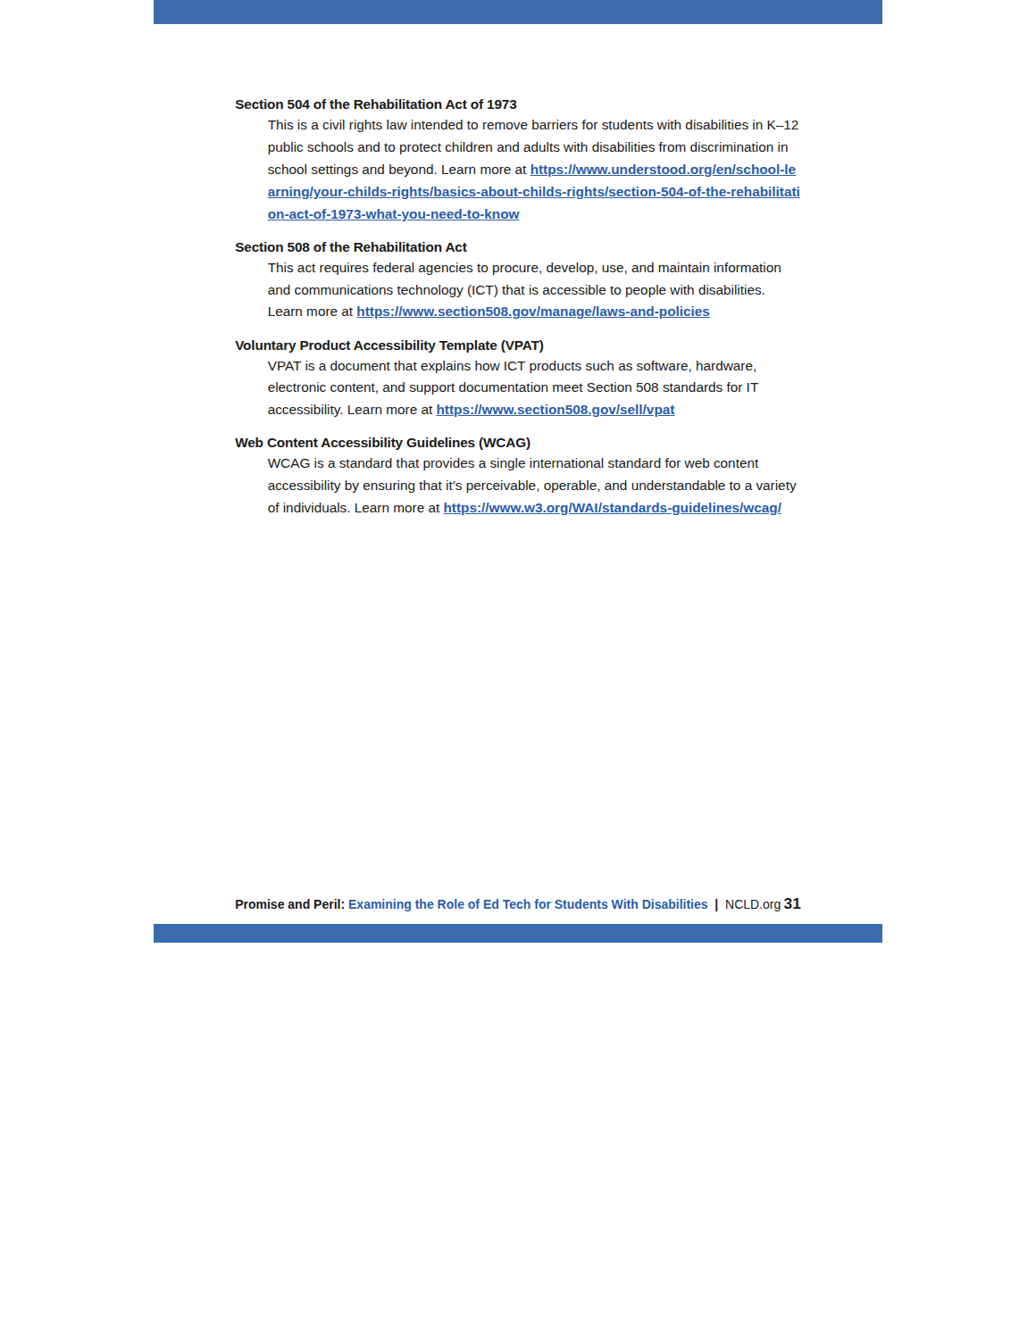Section 504 of the Rehabilitation Act of 1973
This is a civil rights law intended to remove barriers for students with disabilities in K–12 public schools and to protect children and adults with disabilities from discrimination in school settings and beyond. Learn more at https://www.understood.org/en/school-learning/your-childs-rights/basics-about-childs-rights/section-504-of-the-rehabilitation-act-of-1973-what-you-need-to-know
Section 508 of the Rehabilitation Act
This act requires federal agencies to procure, develop, use, and maintain information and communications technology (ICT) that is accessible to people with disabilities. Learn more at https://www.section508.gov/manage/laws-and-policies
Voluntary Product Accessibility Template (VPAT)
VPAT is a document that explains how ICT products such as software, hardware, electronic content, and support documentation meet Section 508 standards for IT accessibility. Learn more at https://www.section508.gov/sell/vpat
Web Content Accessibility Guidelines (WCAG)
WCAG is a standard that provides a single international standard for web content accessibility by ensuring that it’s perceivable, operable, and understandable to a variety of individuals. Learn more at https://www.w3.org/WAI/standards-guidelines/wcag/
Promise and Peril: Examining the Role of Ed Tech for Students With Disabilities | NCLD.org
31